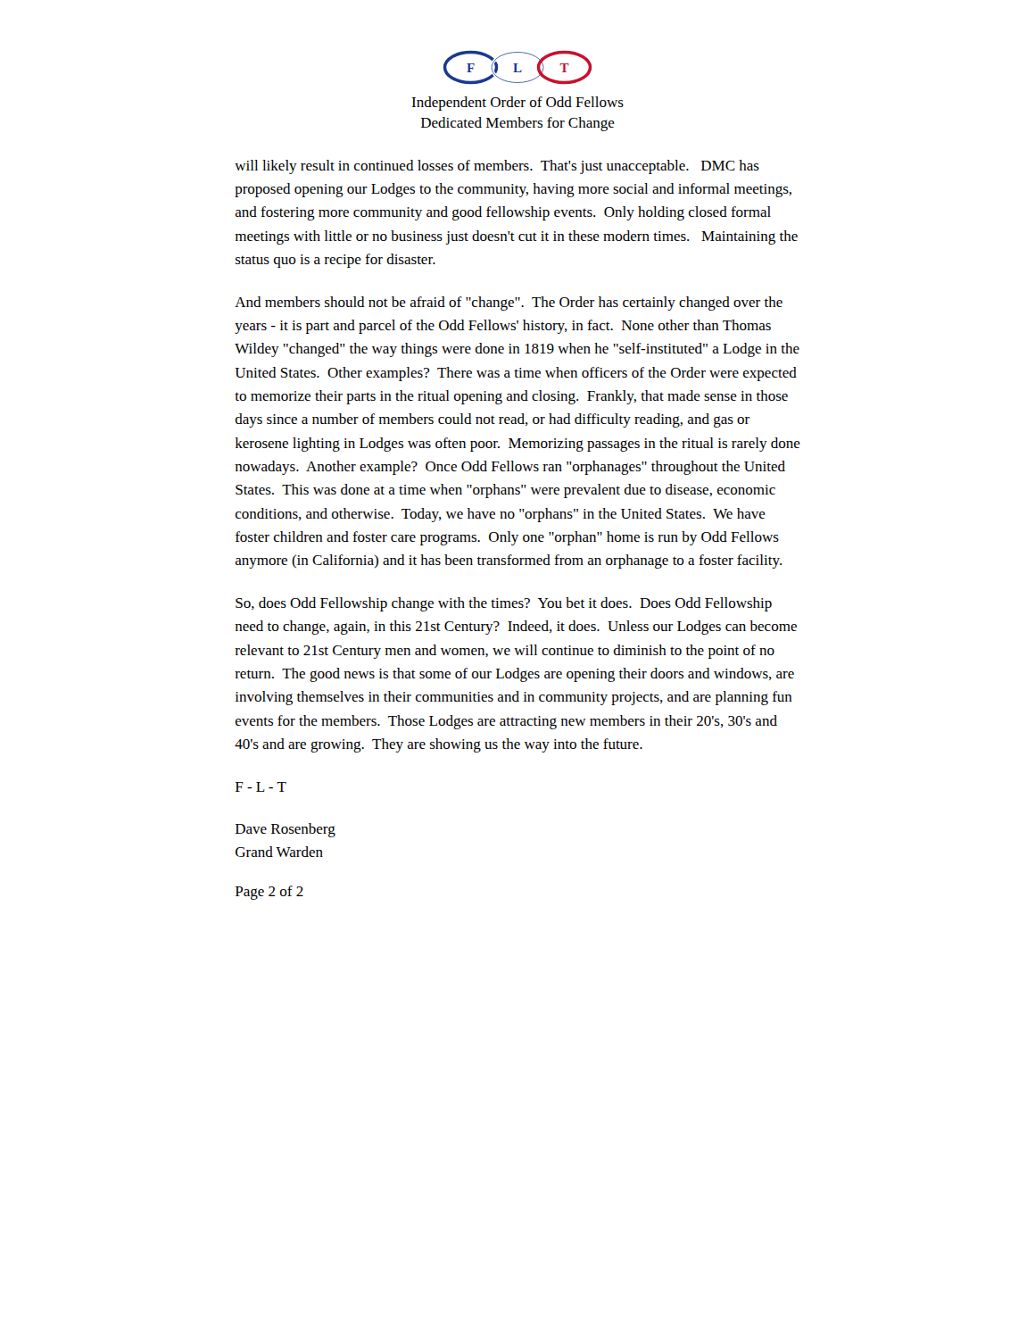F L T
Independent Order of Odd Fellows
Dedicated Members for Change
will likely result in continued losses of members. That's just unacceptable. DMC has proposed opening our Lodges to the community, having more social and informal meetings, and fostering more community and good fellowship events. Only holding closed formal meetings with little or no business just doesn't cut it in these modern times. Maintaining the status quo is a recipe for disaster.
And members should not be afraid of "change". The Order has certainly changed over the years - it is part and parcel of the Odd Fellows' history, in fact. None other than Thomas Wildey "changed" the way things were done in 1819 when he "self-instituted" a Lodge in the United States. Other examples? There was a time when officers of the Order were expected to memorize their parts in the ritual opening and closing. Frankly, that made sense in those days since a number of members could not read, or had difficulty reading, and gas or kerosene lighting in Lodges was often poor. Memorizing passages in the ritual is rarely done nowadays. Another example? Once Odd Fellows ran "orphanages" throughout the United States. This was done at a time when "orphans" were prevalent due to disease, economic conditions, and otherwise. Today, we have no "orphans" in the United States. We have foster children and foster care programs. Only one "orphan" home is run by Odd Fellows anymore (in California) and it has been transformed from an orphanage to a foster facility.
So, does Odd Fellowship change with the times? You bet it does. Does Odd Fellowship need to change, again, in this 21st Century? Indeed, it does. Unless our Lodges can become relevant to 21st Century men and women, we will continue to diminish to the point of no return. The good news is that some of our Lodges are opening their doors and windows, are involving themselves in their communities and in community projects, and are planning fun events for the members. Those Lodges are attracting new members in their 20's, 30's and 40's and are growing. They are showing us the way into the future.
F - L - T
Dave Rosenberg
Grand Warden
Page 2 of 2